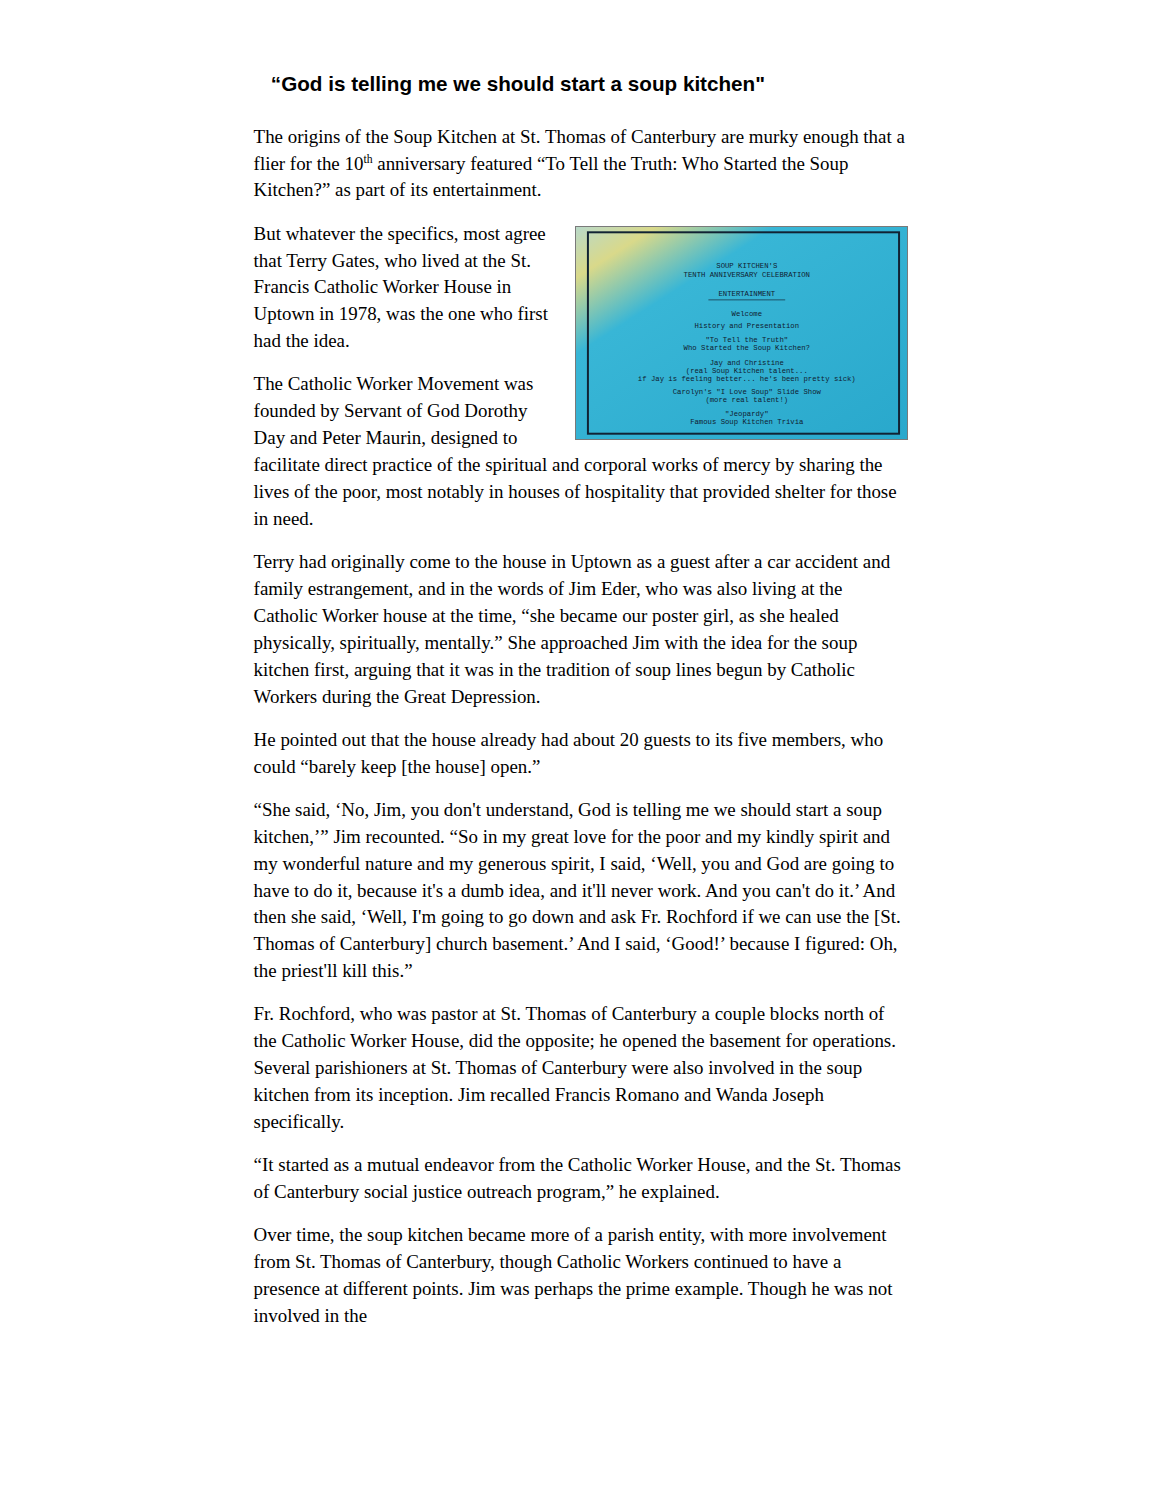“God is telling me we should start a soup kitchen"
The origins of the Soup Kitchen at St. Thomas of Canterbury are murky enough that a flier for the 10th anniversary featured “To Tell the Truth: Who Started the Soup Kitchen?” as part of its entertainment.
But whatever the specifics, most agree that Terry Gates, who lived at the St. Francis Catholic Worker House in Uptown in 1978, was the one who first had the idea.
The Catholic Worker Movement was founded by Servant of God Dorothy Day and Peter Maurin, designed to facilitate direct practice of the spiritual and corporal works of mercy by sharing the lives of the poor, most notably in houses of hospitality that provided shelter for those in need.
Terry had originally come to the house in Uptown as a guest after a car accident and family estrangement, and in the words of Jim Eder, who was also living at the Catholic Worker house at the time, “she became our poster girl, as she healed physically, spiritually, mentally.” She approached Jim with the idea for the soup kitchen first, arguing that it was in the tradition of soup lines begun by Catholic Workers during the Great Depression.
He pointed out that the house already had about 20 guests to its five members, who could “barely keep [the house] open.”
“She said, ‘No, Jim, you don't understand, God is telling me we should start a soup kitchen,’” Jim recounted. “So in my great love for the poor and my kindly spirit and my wonderful nature and my generous spirit, I said, ‘Well, you and God are going to have to do it, because it's a dumb idea, and it'll never work. And you can't do it.’ And then she said, ‘Well, I'm going to go down and ask Fr. Rochford if we can use the [St. Thomas of Canterbury] church basement.’ And I said, ‘Good!’ because I figured: Oh, the priest'll kill this.”
Fr. Rochford, who was pastor at St. Thomas of Canterbury a couple blocks north of the Catholic Worker House, did the opposite; he opened the basement for operations. Several parishioners at St. Thomas of Canterbury were also involved in the soup kitchen from its inception. Jim recalled Francis Romano and Wanda Joseph specifically.
“It started as a mutual endeavor from the Catholic Worker House, and the St. Thomas of Canterbury social justice outreach program,” he explained.
Over time, the soup kitchen became more of a parish entity, with more involvement from St. Thomas of Canterbury, though Catholic Workers continued to have a presence at different points. Jim was perhaps the prime example. Though he was not involved in the